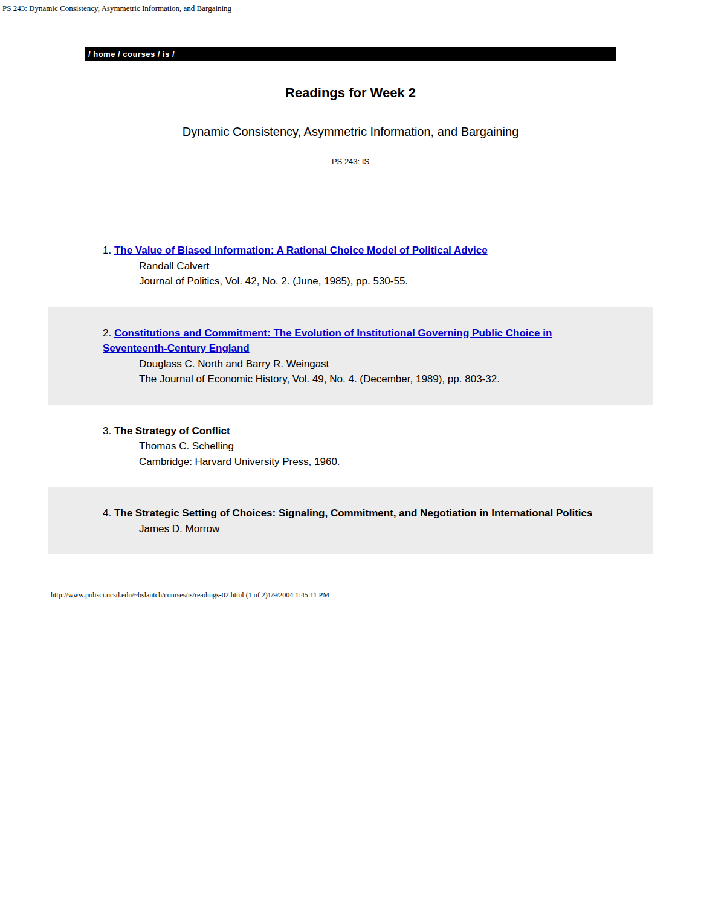PS 243: Dynamic Consistency, Asymmetric Information, and Bargaining
/ home / courses / is /
Readings for Week 2
Dynamic Consistency, Asymmetric Information, and Bargaining
PS 243: IS
1. The Value of Biased Information: A Rational Choice Model of Political Advice
Randall Calvert
Journal of Politics, Vol. 42, No. 2. (June, 1985), pp. 530-55.
2. Constitutions and Commitment: The Evolution of Institutional Governing Public Choice in Seventeenth-Century England
Douglass C. North and Barry R. Weingast
The Journal of Economic History, Vol. 49, No. 4. (December, 1989), pp. 803-32.
3. The Strategy of Conflict
Thomas C. Schelling
Cambridge: Harvard University Press, 1960.
4. The Strategic Setting of Choices: Signaling, Commitment, and Negotiation in International Politics
James D. Morrow
http://www.polisci.ucsd.edu/~bslantch/courses/is/readings-02.html (1 of 2)1/9/2004 1:45:11 PM